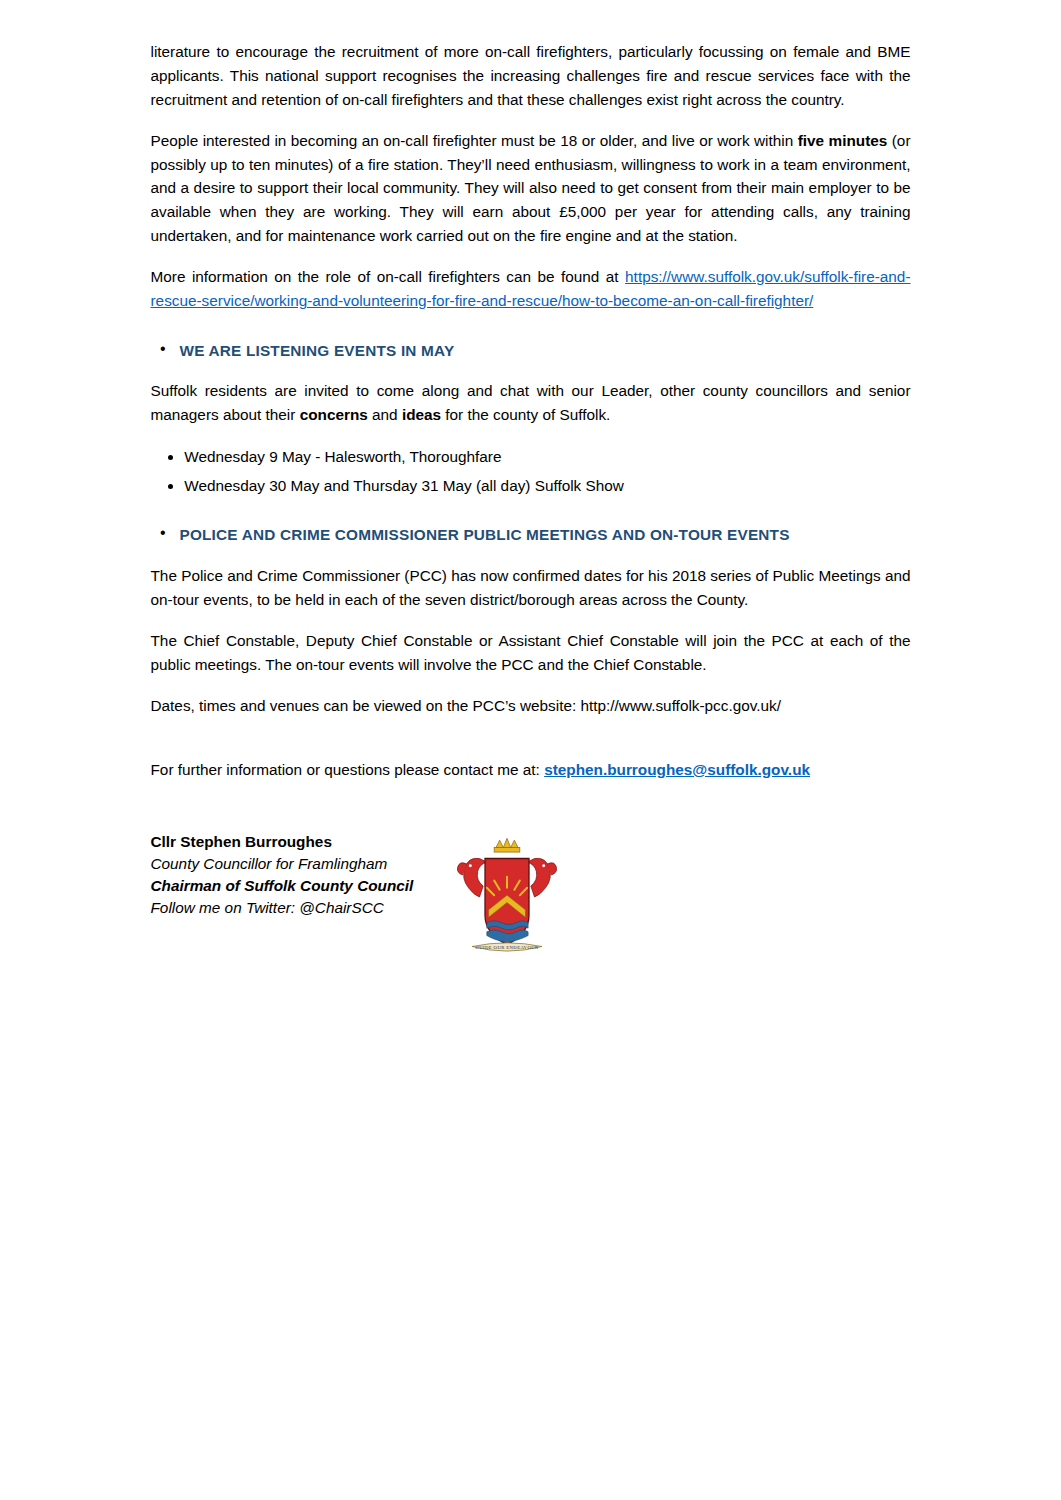literature to encourage the recruitment of more on-call firefighters, particularly focussing on female and BME applicants. This national support recognises the increasing challenges fire and rescue services face with the recruitment and retention of on-call firefighters and that these challenges exist right across the country.
People interested in becoming an on-call firefighter must be 18 or older, and live or work within five minutes (or possibly up to ten minutes) of a fire station. They’ll need enthusiasm, willingness to work in a team environment, and a desire to support their local community. They will also need to get consent from their main employer to be available when they are working. They will earn about £5,000 per year for attending calls, any training undertaken, and for maintenance work carried out on the fire engine and at the station.
More information on the role of on-call firefighters can be found at https://www.suffolk.gov.uk/suffolk-fire-and-rescue-service/working-and-volunteering-for-fire-and-rescue/how-to-become-an-on-call-firefighter/
•
We are listening events in May
Suffolk residents are invited to come along and chat with our Leader, other county councillors and senior managers about their concerns and ideas for the county of Suffolk.
Wednesday 9 May - Halesworth, Thoroughfare
Wednesday 30 May and Thursday 31 May (all day) Suffolk Show
•
Police and Crime Commissioner public meetings and on-tour events
The Police and Crime Commissioner (PCC) has now confirmed dates for his 2018 series of Public Meetings and on-tour events, to be held in each of the seven district/borough areas across the County.
The Chief Constable, Deputy Chief Constable or Assistant Chief Constable will join the PCC at each of the public meetings. The on-tour events will involve the PCC and the Chief Constable.
Dates, times and venues can be viewed on the PCC’s website: http://www.suffolk-pcc.gov.uk/
For further information or questions please contact me at: stephen.burroughes@suffolk.gov.uk
Cllr Stephen Burroughes
County Councillor for Framlingham
Chairman of Suffolk County Council
Follow me on Twitter: @ChairSCC
GUIDE OUR ENDEAVOUR